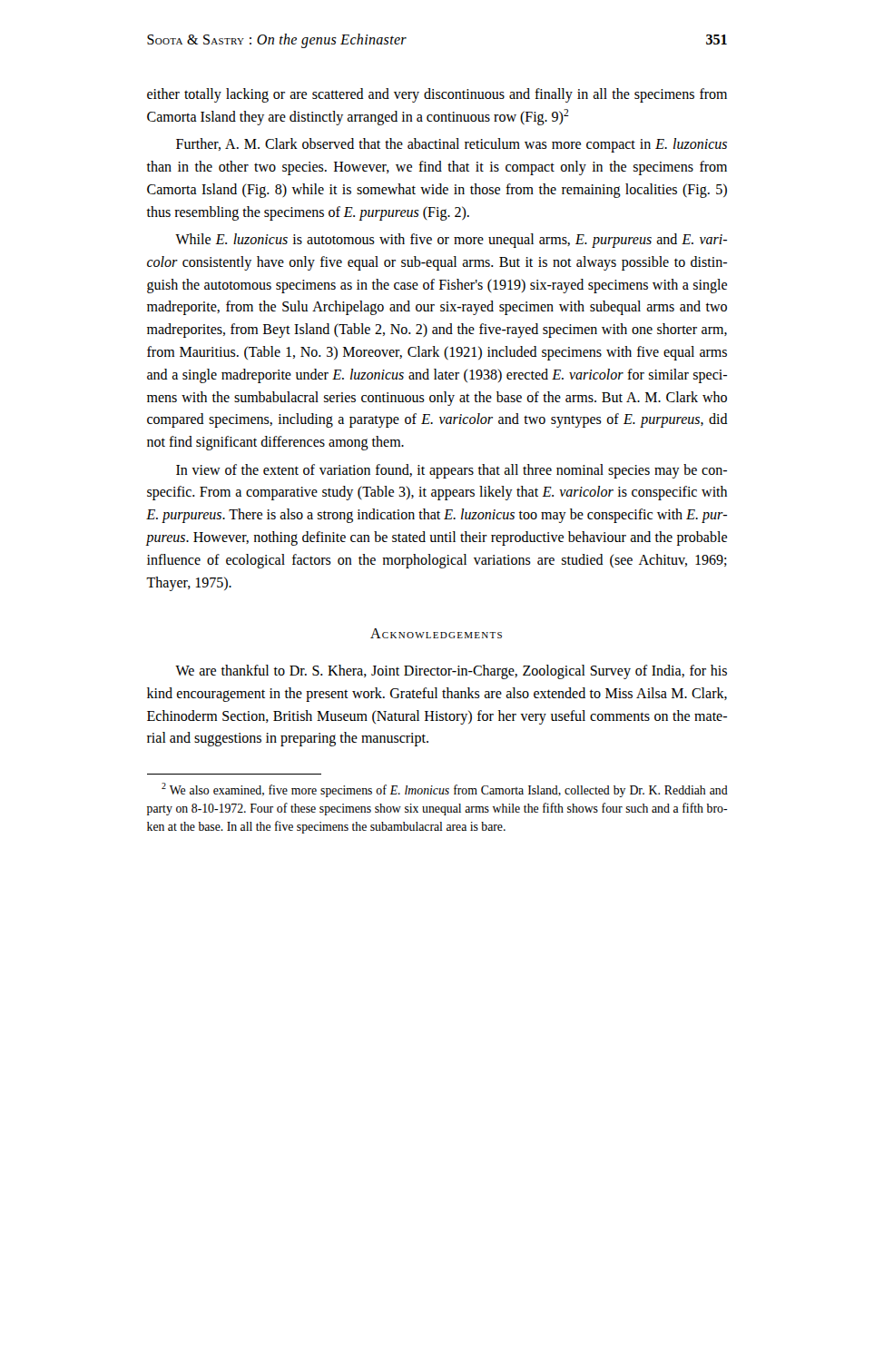Soota & Sastry : On the genus Echinaster 351
either totally lacking or are scattered and very discontinuous and finally in all the specimens from Camorta Island they are distinctly arranged in a continuous row (Fig. 9)2
Further, A. M. Clark observed that the abactinal reticulum was more compact in E. luzonicus than in the other two species. However, we find that it is compact only in the specimens from Camorta Island (Fig. 8) while it is somewhat wide in those from the remaining localities (Fig. 5) thus resembling the specimens of E. purpureus (Fig. 2).
While E. luzonicus is autotomous with five or more unequal arms, E. purpureus and E. varicolor consistently have only five equal or sub-equal arms. But it is not always possible to distinguish the autotomous specimens as in the case of Fisher's (1919) six-rayed specimens with a single madreporite, from the Sulu Archipelago and our six-rayed specimen with subequal arms and two madreporites, from Beyt Island (Table 2, No. 2) and the five-rayed specimen with one shorter arm, from Mauritius. (Table 1, No. 3) Moreover, Clark (1921) included specimens with five equal arms and a single madreporite under E. luzonicus and later (1938) erected E. varicolor for similar specimens with the sumbabulacral series continuous only at the base of the arms. But A. M. Clark who compared specimens, including a paratype of E. varicolor and two syntypes of E. purpureus, did not find significant differences among them.
In view of the extent of variation found, it appears that all three nominal species may be conspecific. From a comparative study (Table 3), it appears likely that E. varicolor is conspecific with E. purpureus. There is also a strong indication that E. luzonicus too may be conspecific with E. purpureus. However, nothing definite can be stated until their reproductive behaviour and the probable influence of ecological factors on the morphological variations are studied (see Achituv, 1969; Thayer, 1975).
Acknowledgements
We are thankful to Dr. S. Khera, Joint Director-in-Charge, Zoological Survey of India, for his kind encouragement in the present work. Grateful thanks are also extended to Miss Ailsa M. Clark, Echinoderm Section, British Museum (Natural History) for her very useful comments on the material and suggestions in preparing the manuscript.
2 We also examined, five more specimens of E. lmonicus from Camorta Island, collected by Dr. K. Reddiah and party on 8-10-1972. Four of these specimens show six unequal arms while the fifth shows four such and a fifth broken at the base. In all the five specimens the subambulacral area is bare.